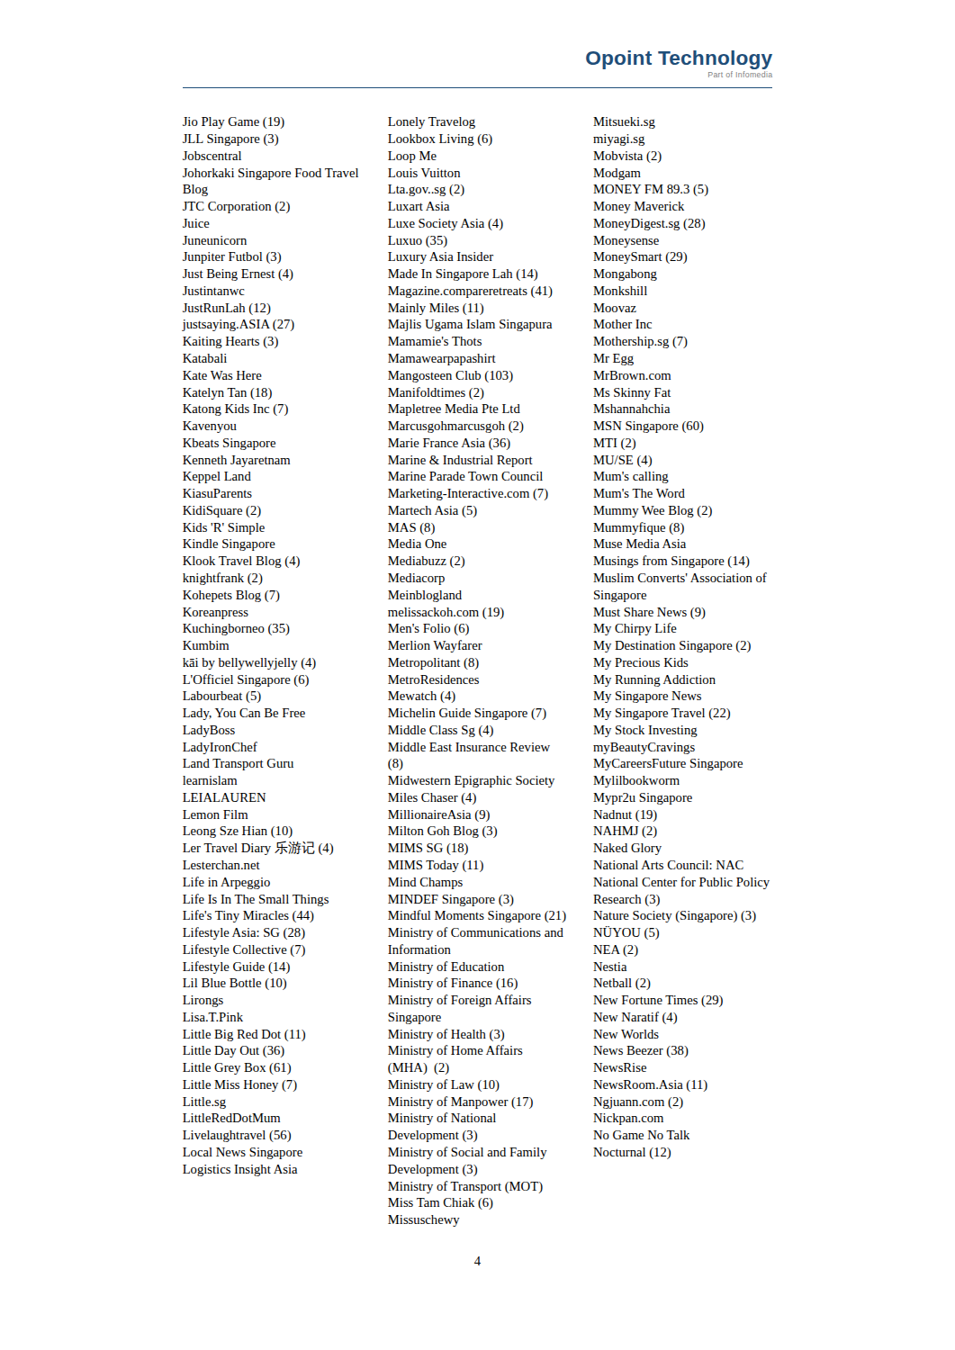Opoint Technology
Part of Infomedia
Jio Play Game (19)
JLL Singapore (3)
Jobscentral
Johorkaki Singapore Food Travel Blog
JTC Corporation (2)
Juice
Juneunicorn
Junpiter Futbol (3)
Just Being Ernest (4)
Justintanwc
JustRunLah (12)
justsaying.ASIA (27)
Kaiting Hearts (3)
Katabali
Kate Was Here
Katelyn Tan (18)
Katong Kids Inc (7)
Kavenyou
Kbeats Singapore
Kenneth Jayaretnam
Keppel Land
KiasuParents
KidiSquare (2)
Kids 'R' Simple
Kindle Singapore
Klook Travel Blog (4)
knightfrank (2)
Kohepets Blog (7)
Koreanpress
Kuchingborneo (35)
Kumbim
kāi by bellywellyjelly (4)
L'Officiel Singapore (6)
Labourbeat (5)
Lady, You Can Be Free
LadyBoss
LadyIronChef
Land Transport Guru
learnislam
LEIALAUREN
Lemon Film
Leong Sze Hian (10)
Ler Travel Diary 乐游记 (4)
Lesterchan.net
Life in Arpeggio
Life Is In The Small Things
Life's Tiny Miracles (44)
Lifestyle Asia: SG (28)
Lifestyle Collective (7)
Lifestyle Guide (14)
Lil Blue Bottle (10)
Lirongs
Lisa.T.Pink
Little Big Red Dot (11)
Little Day Out (36)
Little Grey Box (61)
Little Miss Honey (7)
Little.sg
LittleRedDotMum
Livelaughtravel (56)
Local News Singapore
Logistics Insight Asia
Lonely Travelog
Lookbox Living (6)
Loop Me
Louis Vuitton
Lta.gov..sg (2)
Luxart Asia
Luxe Society Asia (4)
Luxuo (35)
Luxury Asia Insider
Made In Singapore Lah (14)
Magazine.compareretreats (41)
Mainly Miles (11)
Majlis Ugama Islam Singapura
Mamamie's Thots
Mamawearpapashirt
Mangosteen Club (103)
Manifoldtimes (2)
Mapletree Media Pte Ltd
Marcusgohmarcusgoh (2)
Marie France Asia (36)
Marine & Industrial Report
Marine Parade Town Council
Marketing-Interactive.com (7)
Martech Asia (5)
MAS (8)
Media One
Mediabuzz (2)
Mediacorp
Meinblogland
melissackoh.com (19)
Men's Folio (6)
Merlion Wayfarer
Metropolitant (8)
MetroResidences
Mewatch (4)
Michelin Guide Singapore (7)
Middle Class Sg (4)
Middle East Insurance Review (8)
Midwestern Epigraphic Society
Miles Chaser (4)
MillionaireAsia (9)
Milton Goh Blog (3)
MIMS SG (18)
MIMS Today (11)
Mind Champs
MINDEF Singapore (3)
Mindful Moments Singapore (21)
Ministry of Communications and Information
Ministry of Education
Ministry of Finance (16)
Ministry of Foreign Affairs Singapore
Ministry of Health (3)
Ministry of Home Affairs (MHA) (2)
Ministry of Law (10)
Ministry of Manpower (17)
Ministry of National Development (3)
Ministry of Social and Family Development (3)
Ministry of Transport (MOT)
Miss Tam Chiak (6)
Missuschewy
Mitsueki.sg
miyagi.sg
Mobvista (2)
Modgam
MONEY FM 89.3 (5)
Money Maverick
MoneyDigest.sg (28)
Moneysense
MoneySmart (29)
Mongabong
Monkshill
Moovaz
Mother Inc
Mothership.sg (7)
Mr Egg
MrBrown.com
Ms Skinny Fat
Mshannahchia
MSN Singapore (60)
MTI (2)
MU/SE (4)
Mum's calling
Mum's The Word
Mummy Wee Blog (2)
Mummyfique (8)
Muse Media Asia
Musings from Singapore (14)
Muslim Converts' Association of Singapore
Must Share News (9)
My Chirpy Life
My Destination Singapore (2)
My Precious Kids
My Running Addiction
My Singapore News
My Singapore Travel (22)
My Stock Investing
myBeautyCravings
MyCareersFuture Singapore
Mylilbookworm
Mypr2u Singapore
Nadnut (19)
NAHMJ (2)
Naked Glory
National Arts Council: NAC
National Center for Public Policy Research (3)
Nature Society (Singapore) (3)
NÜYOU (5)
NEA (2)
Nestia
Netball (2)
New Fortune Times (29)
New Naratif (4)
New Worlds
News Beezer (38)
NewsRise
NewsRoom.Asia (11)
Ngjuann.com (2)
Nickpan.com
No Game No Talk
Nocturnal (12)
4